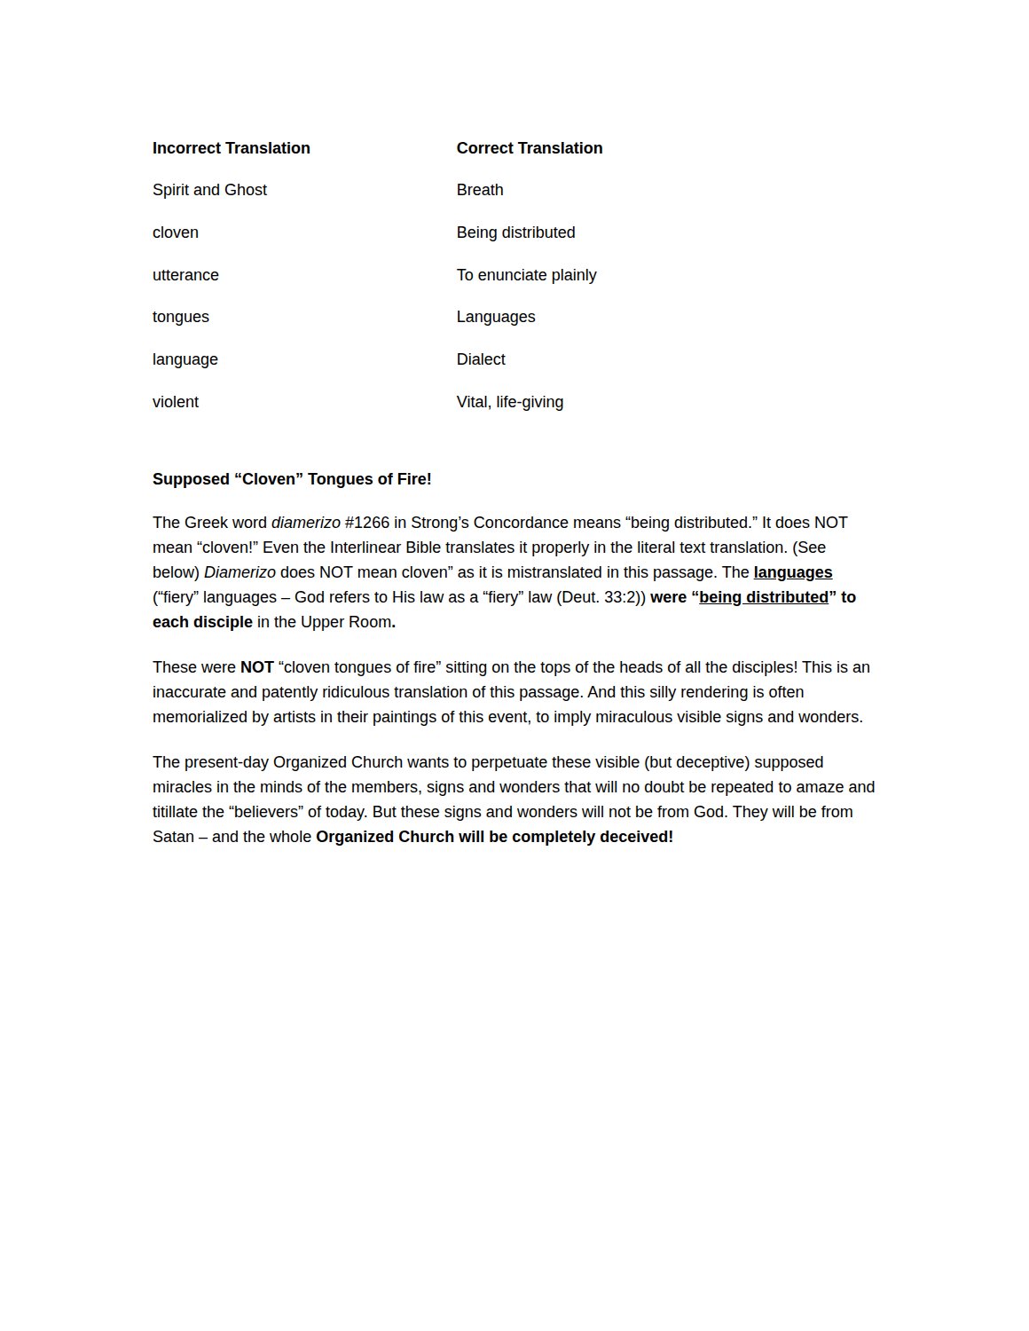| Incorrect Translation | Correct Translation |
| --- | --- |
| Spirit and Ghost | Breath |
| cloven | Being distributed |
| utterance | To enunciate plainly |
| tongues | Languages |
| language | Dialect |
| violent | Vital, life-giving |
Supposed “Cloven” Tongues of Fire!
The Greek word diamerizo #1266 in Strong’s Concordance means “being distributed.” It does NOT mean “cloven!” Even the Interlinear Bible translates it properly in the literal text translation. (See below) Diamerizo does NOT mean cloven” as it is mistranslated in this passage. The languages (“fiery” languages – God refers to His law as a “fiery” law (Deut. 33:2)) were “being distributed” to each disciple in the Upper Room.
These were NOT “cloven tongues of fire” sitting on the tops of the heads of all the disciples! This is an inaccurate and patently ridiculous translation of this passage. And this silly rendering is often memorialized by artists in their paintings of this event, to imply miraculous visible signs and wonders.
The present-day Organized Church wants to perpetuate these visible (but deceptive) supposed miracles in the minds of the members, signs and wonders that will no doubt be repeated to amaze and titillate the “believers” of today. But these signs and wonders will not be from God. They will be from Satan – and the whole Organized Church will be completely deceived!